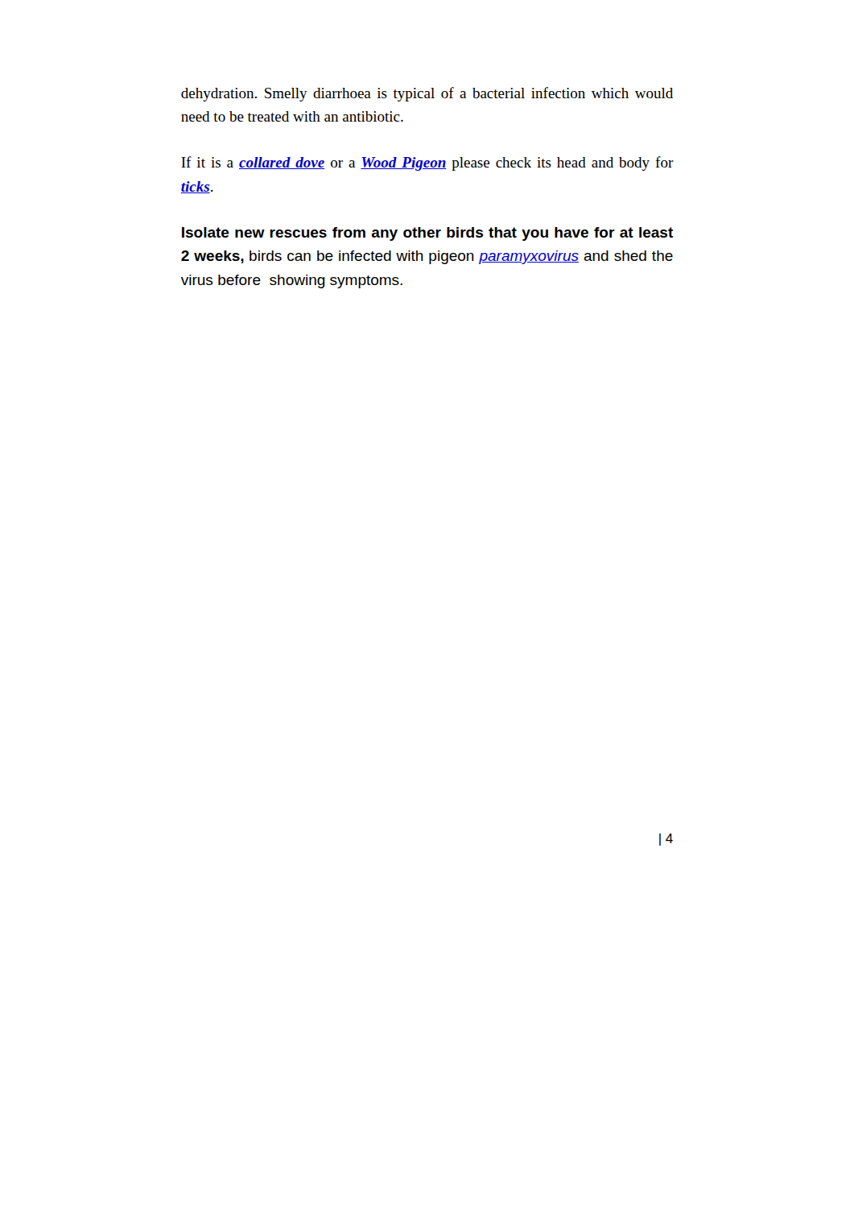dehydration. Smelly diarrhoea is typical of a bacterial infection which would need to be treated with an antibiotic.
If it is a collared dove or a Wood Pigeon please check its head and body for ticks.
Isolate new rescues from any other birds that you have for at least 2 weeks, birds can be infected with pigeon paramyxovirus and shed the virus before showing symptoms.
| 4